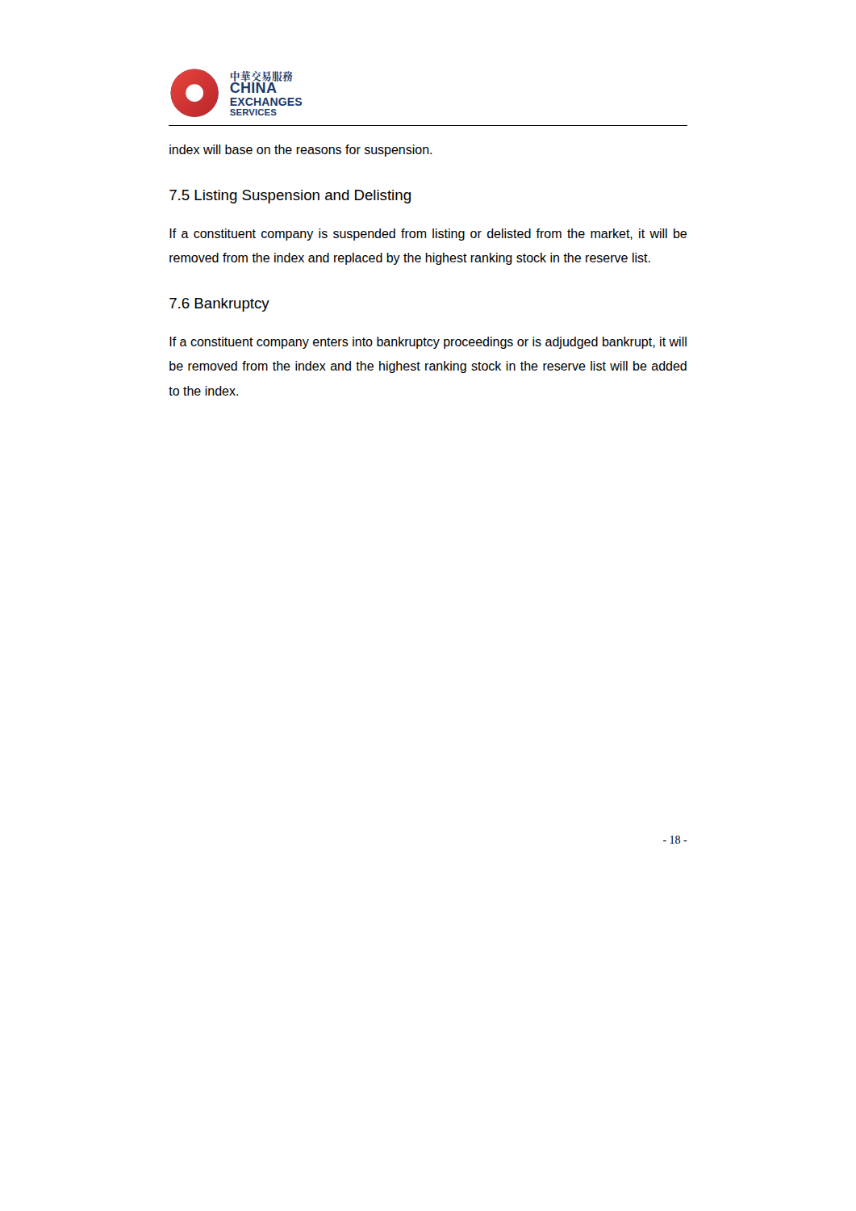中華交易服務
CHINA
EXCHANGES
SERVICES
index will base on the reasons for suspension.
7.5 Listing Suspension and Delisting
If a constituent company is suspended from listing or delisted from the market, it will be removed from the index and replaced by the highest ranking stock in the reserve list.
7.6 Bankruptcy
If a constituent company enters into bankruptcy proceedings or is adjudged bankrupt, it will be removed from the index and the highest ranking stock in the reserve list will be added to the index.
- 18 -